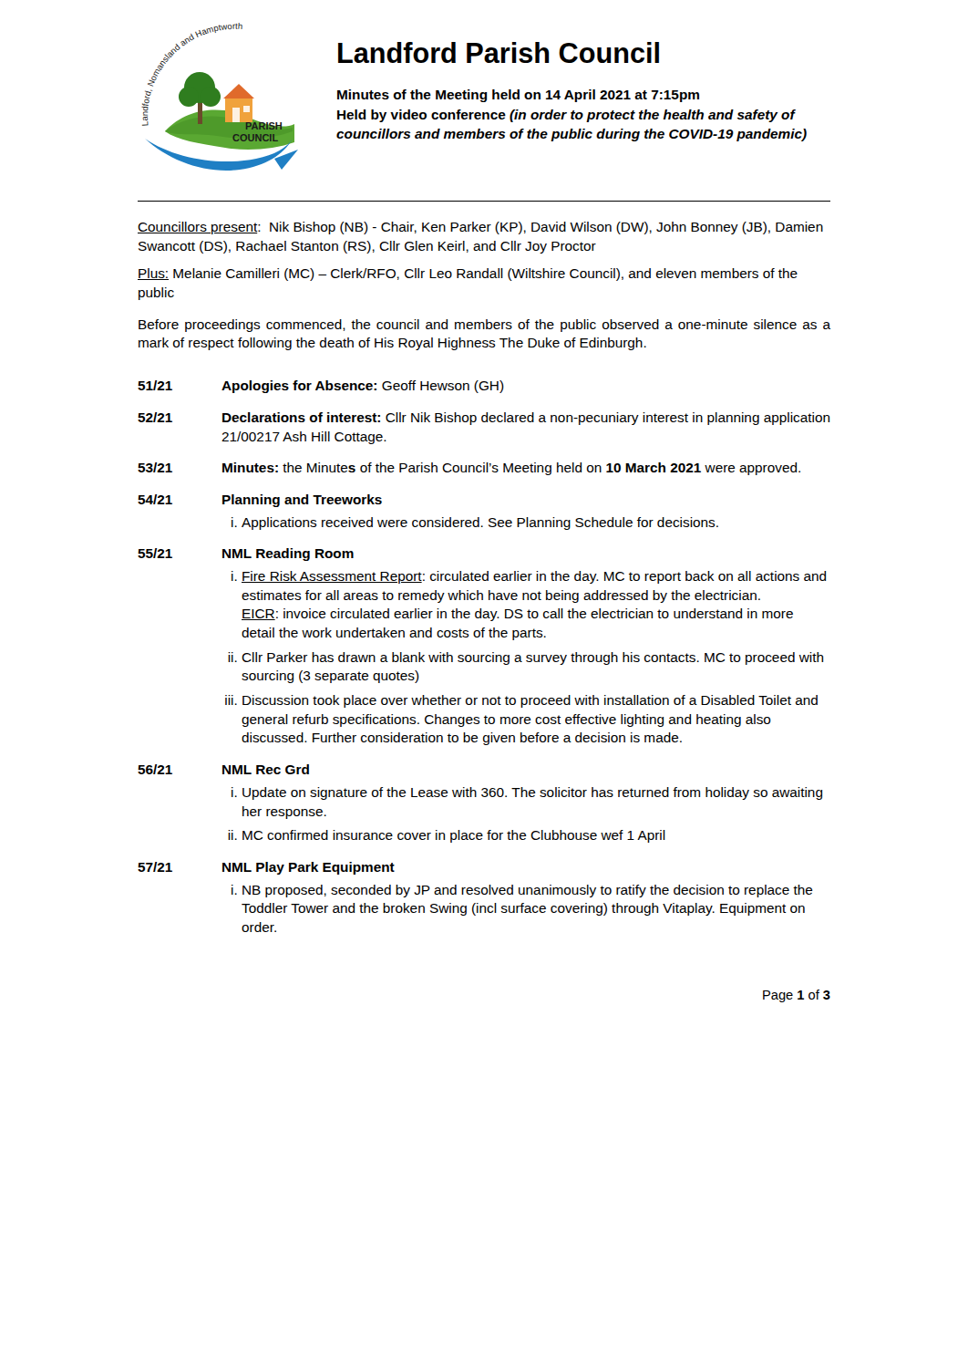Landford, Nomansland and Hamptworth PARISH COUNCIL
Landford Parish Council
Minutes of the Meeting held on 14 April 2021 at 7:15pm
Held by video conference (in order to protect the health and safety of councillors and members of the public during the COVID-19 pandemic)
Councillors present: Nik Bishop (NB) - Chair, Ken Parker (KP), David Wilson (DW), John Bonney (JB), Damien Swancott (DS), Rachael Stanton (RS), Cllr Glen Keirl, and Cllr Joy Proctor
Plus: Melanie Camilleri (MC) – Clerk/RFO, Cllr Leo Randall (Wiltshire Council), and eleven members of the public
Before proceedings commenced, the council and members of the public observed a one-minute silence as a mark of respect following the death of His Royal Highness The Duke of Edinburgh.
| 51/21 | Apologies for Absence: Geoff Hewson (GH) |
| 52/21 | Declarations of interest: Cllr Nik Bishop declared a non-pecuniary interest in planning application 21/00217 Ash Hill Cottage. |
| 53/21 | Minutes: the Minute s of the Parish Council’s Meeting held on 10 March 2021 were approved. |
| 54/21 | Planning and Treeworks Applications received were considered. See Planning Schedule for decisions. |
| 55/21 | NML Reading Room Fire Risk Assessment Report : circulated earlier in the day. MC to report back on all actions and estimates for all areas to remedy which have not being addressed by the electrician. EICR : invoice circulated earlier in the day. DS to call the electrician to understand in more detail the work undertaken and costs of the parts. Cllr Parker has drawn a blank with sourcing a survey through his contacts. MC to proceed with sourcing (3 separate quotes) Discussion took place over whether or not to proceed with installation of a Disabled Toilet and general refurb specifications. Changes to more cost effective lighting and heating also discussed. Further consideration to be given before a decision is made. |
| 56/21 | NML Rec Grd Update on signature of the Lease with 360. The solicitor has returned from holiday so awaiting her response. MC confirmed insurance cover in place for the Clubhouse wef 1 April |
| 57/21 | NML Play Park Equipment NB proposed, seconded by JP and resolved unanimously to ratify the decision to replace the Toddler Tower and the broken Swing (incl surface covering) through Vitaplay. Equipment on order. |
Page 1 of 3